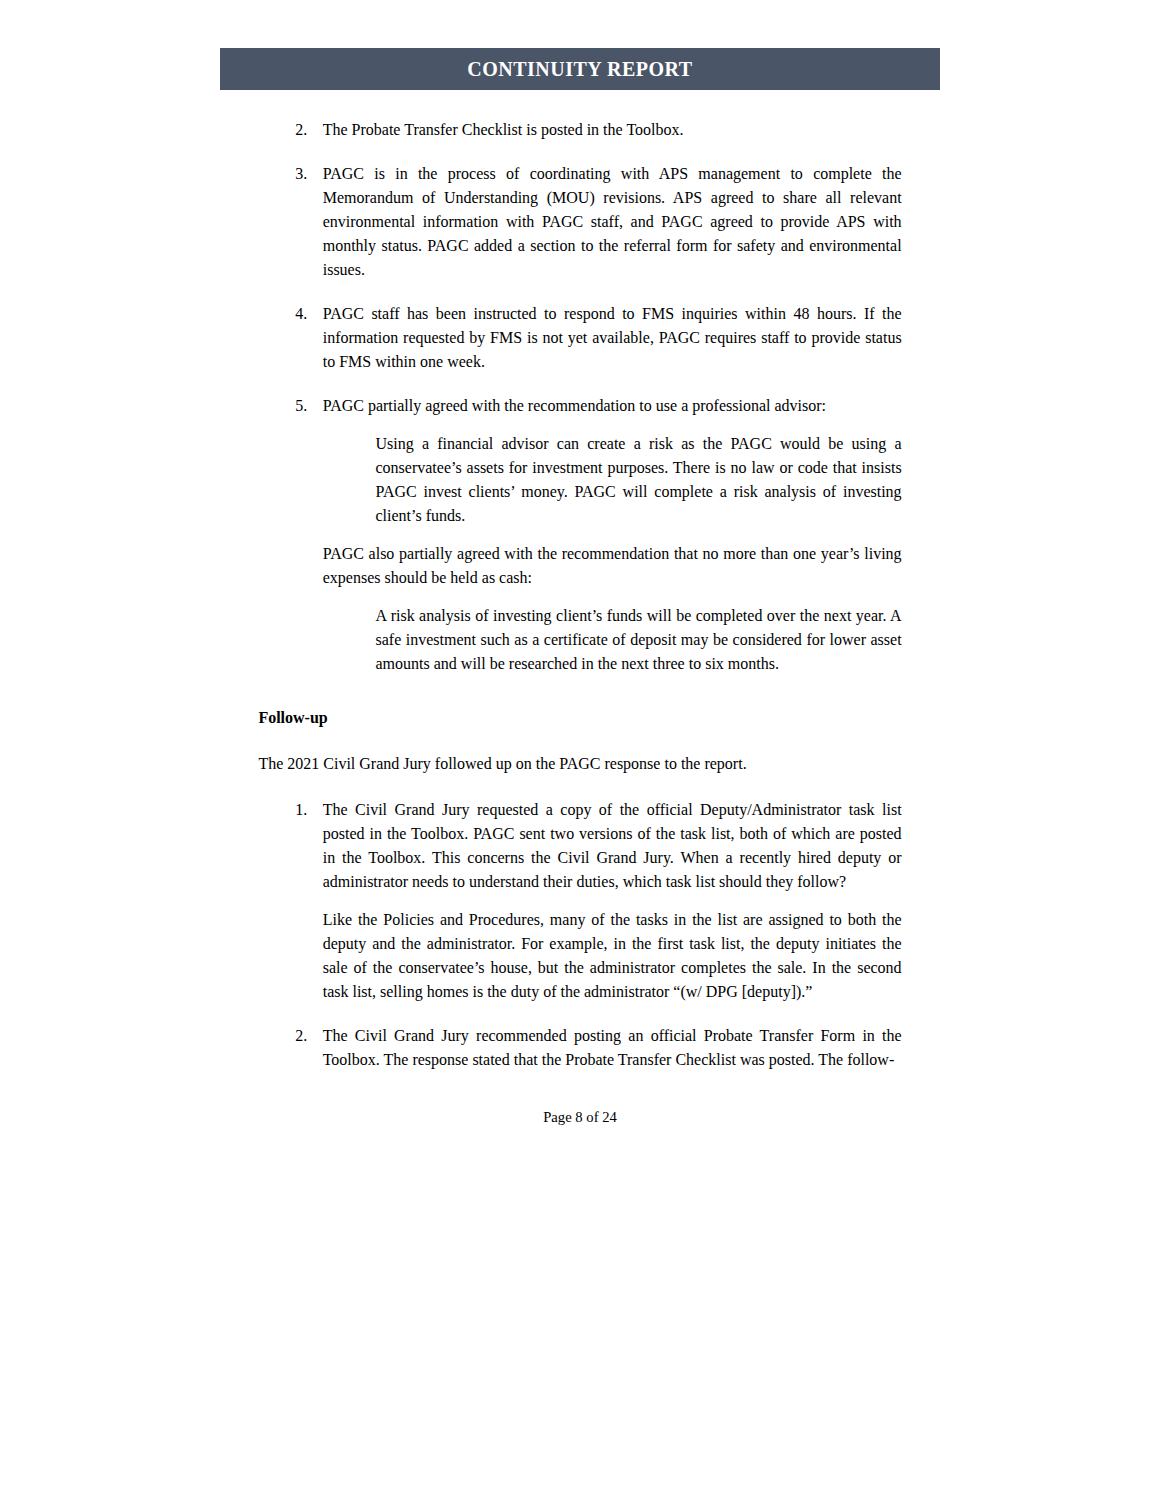CONTINUITY REPORT
The Probate Transfer Checklist is posted in the Toolbox.
PAGC is in the process of coordinating with APS management to complete the Memorandum of Understanding (MOU) revisions. APS agreed to share all relevant environmental information with PAGC staff, and PAGC agreed to provide APS with monthly status. PAGC added a section to the referral form for safety and environmental issues.
PAGC staff has been instructed to respond to FMS inquiries within 48 hours. If the information requested by FMS is not yet available, PAGC requires staff to provide status to FMS within one week.
PAGC partially agreed with the recommendation to use a professional advisor:
Using a financial advisor can create a risk as the PAGC would be using a conservatee’s assets for investment purposes. There is no law or code that insists PAGC invest clients’ money. PAGC will complete a risk analysis of investing client’s funds.
PAGC also partially agreed with the recommendation that no more than one year’s living expenses should be held as cash:
A risk analysis of investing client’s funds will be completed over the next year. A safe investment such as a certificate of deposit may be considered for lower asset amounts and will be researched in the next three to six months.
Follow-up
The 2021 Civil Grand Jury followed up on the PAGC response to the report.
The Civil Grand Jury requested a copy of the official Deputy/Administrator task list posted in the Toolbox. PAGC sent two versions of the task list, both of which are posted in the Toolbox. This concerns the Civil Grand Jury. When a recently hired deputy or administrator needs to understand their duties, which task list should they follow?
Like the Policies and Procedures, many of the tasks in the list are assigned to both the deputy and the administrator. For example, in the first task list, the deputy initiates the sale of the conservatee’s house, but the administrator completes the sale. In the second task list, selling homes is the duty of the administrator “(w/ DPG [deputy]).”
The Civil Grand Jury recommended posting an official Probate Transfer Form in the Toolbox. The response stated that the Probate Transfer Checklist was posted. The follow-
Page 8 of 24